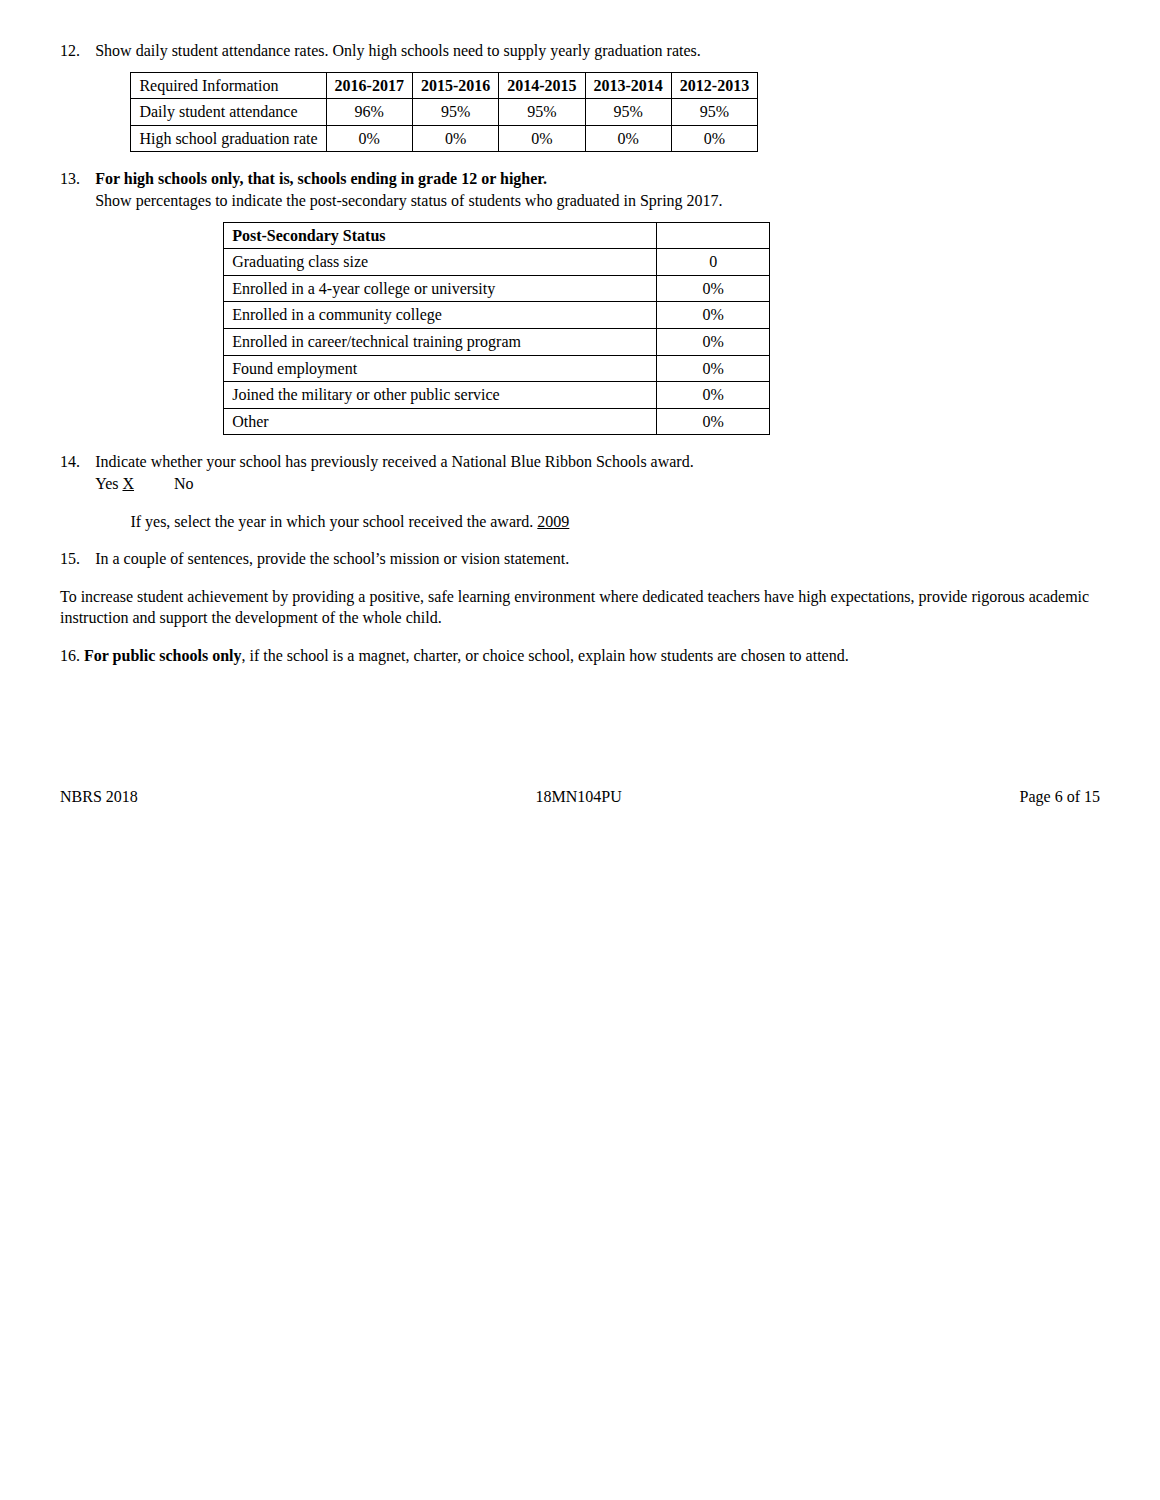12. Show daily student attendance rates. Only high schools need to supply yearly graduation rates.
| Required Information | 2016-2017 | 2015-2016 | 2014-2015 | 2013-2014 | 2012-2013 |
| --- | --- | --- | --- | --- | --- |
| Daily student attendance | 96% | 95% | 95% | 95% | 95% |
| High school graduation rate | 0% | 0% | 0% | 0% | 0% |
13. For high schools only, that is, schools ending in grade 12 or higher.
Show percentages to indicate the post-secondary status of students who graduated in Spring 2017.
| Post-Secondary Status | |
| --- | --- |
| Graduating class size | 0 |
| Enrolled in a 4-year college or university | 0% |
| Enrolled in a community college | 0% |
| Enrolled in career/technical training program | 0% |
| Found employment | 0% |
| Joined the military or other public service | 0% |
| Other | 0% |
14. Indicate whether your school has previously received a National Blue Ribbon Schools award.
Yes X No
If yes, select the year in which your school received the award. 2009
15. In a couple of sentences, provide the school’s mission or vision statement.
To increase student achievement by providing a positive, safe learning environment where dedicated teachers have high expectations, provide rigorous academic instruction and support the development of the whole child.
16. For public schools only, if the school is a magnet, charter, or choice school, explain how students are chosen to attend.
NBRS 2018 18MN104PU Page 6 of 15